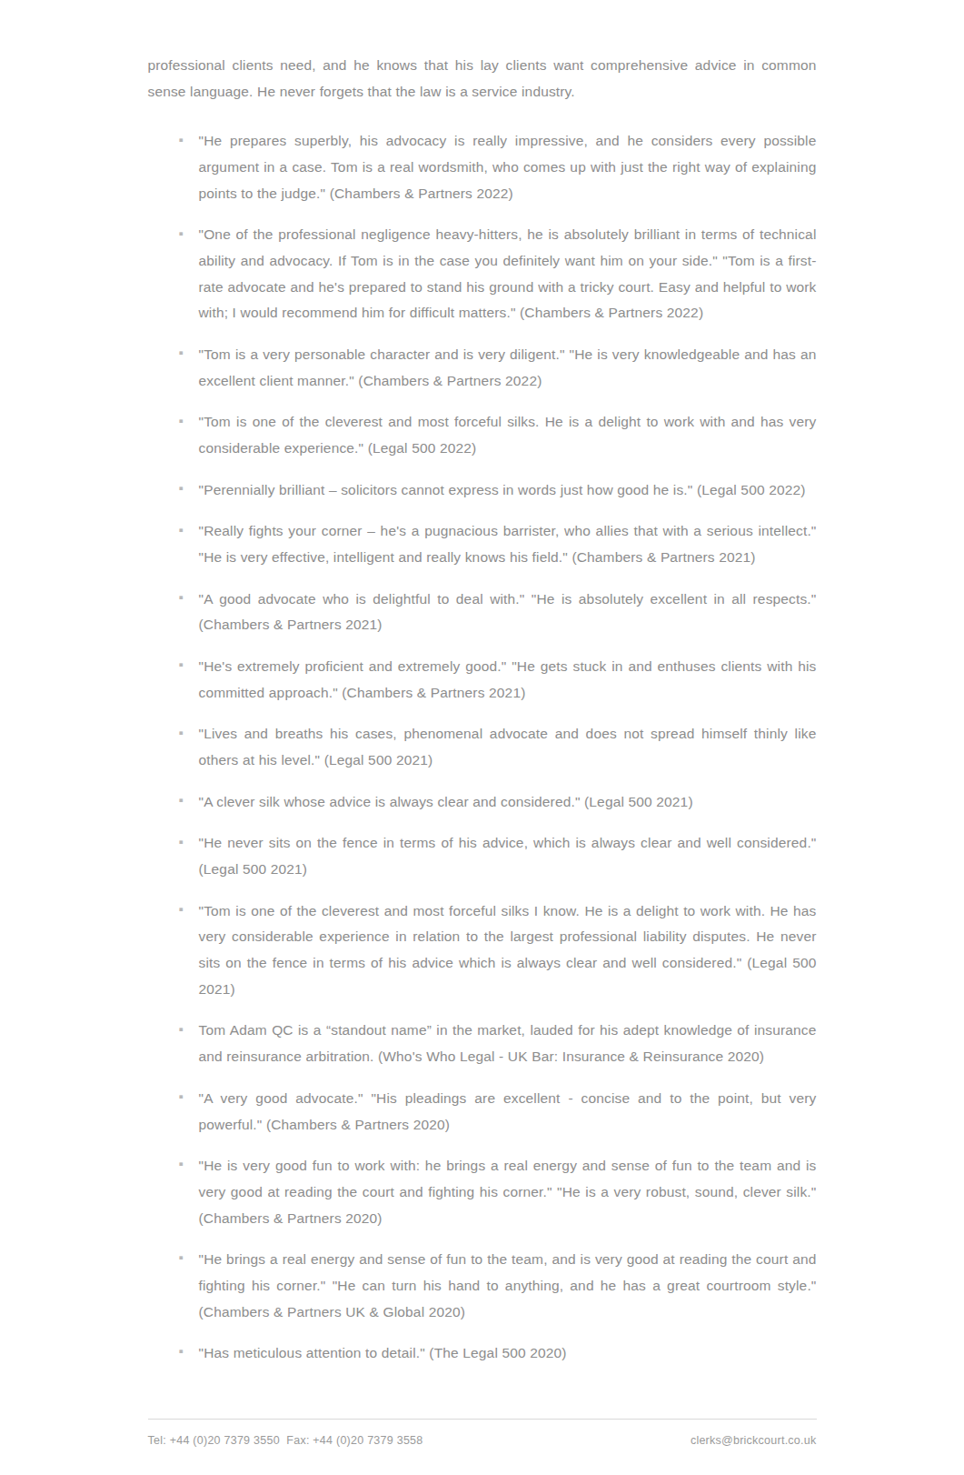professional clients need, and he knows that his lay clients want comprehensive advice in common sense language. He never forgets that the law is a service industry.
"He prepares superbly, his advocacy is really impressive, and he considers every possible argument in a case. Tom is a real wordsmith, who comes up with just the right way of explaining points to the judge." (Chambers & Partners 2022)
"One of the professional negligence heavy-hitters, he is absolutely brilliant in terms of technical ability and advocacy. If Tom is in the case you definitely want him on your side." "Tom is a first-rate advocate and he's prepared to stand his ground with a tricky court. Easy and helpful to work with; I would recommend him for difficult matters." (Chambers & Partners 2022)
"Tom is a very personable character and is very diligent." "He is very knowledgeable and has an excellent client manner." (Chambers & Partners 2022)
"Tom is one of the cleverest and most forceful silks. He is a delight to work with and has very considerable experience." (Legal 500 2022)
"Perennially brilliant – solicitors cannot express in words just how good he is." (Legal 500 2022)
"Really fights your corner – he's a pugnacious barrister, who allies that with a serious intellect." "He is very effective, intelligent and really knows his field." (Chambers & Partners 2021)
"A good advocate who is delightful to deal with." "He is absolutely excellent in all respects." (Chambers & Partners 2021)
"He's extremely proficient and extremely good." "He gets stuck in and enthuses clients with his committed approach." (Chambers & Partners 2021)
"Lives and breaths his cases, phenomenal advocate and does not spread himself thinly like others at his level." (Legal 500 2021)
"A clever silk whose advice is always clear and considered." (Legal 500 2021)
"He never sits on the fence in terms of his advice, which is always clear and well considered." (Legal 500 2021)
"Tom is one of the cleverest and most forceful silks I know. He is a delight to work with. He has very considerable experience in relation to the largest professional liability disputes. He never sits on the fence in terms of his advice which is always clear and well considered." (Legal 500 2021)
Tom Adam QC is a “standout name” in the market, lauded for his adept knowledge of insurance and reinsurance arbitration. (Who's Who Legal - UK Bar: Insurance & Reinsurance 2020)
"A very good advocate." "His pleadings are excellent - concise and to the point, but very powerful." (Chambers & Partners 2020)
"He is very good fun to work with: he brings a real energy and sense of fun to the team and is very good at reading the court and fighting his corner." "He is a very robust, sound, clever silk." (Chambers & Partners 2020)
"He brings a real energy and sense of fun to the team, and is very good at reading the court and fighting his corner." "He can turn his hand to anything, and he has a great courtroom style." (Chambers & Partners UK & Global 2020)
"Has meticulous attention to detail." (The Legal 500 2020)
Tel: +44 (0)20 7379 3550 Fax: +44 (0)20 7379 3558 clerks@brickcourt.co.uk